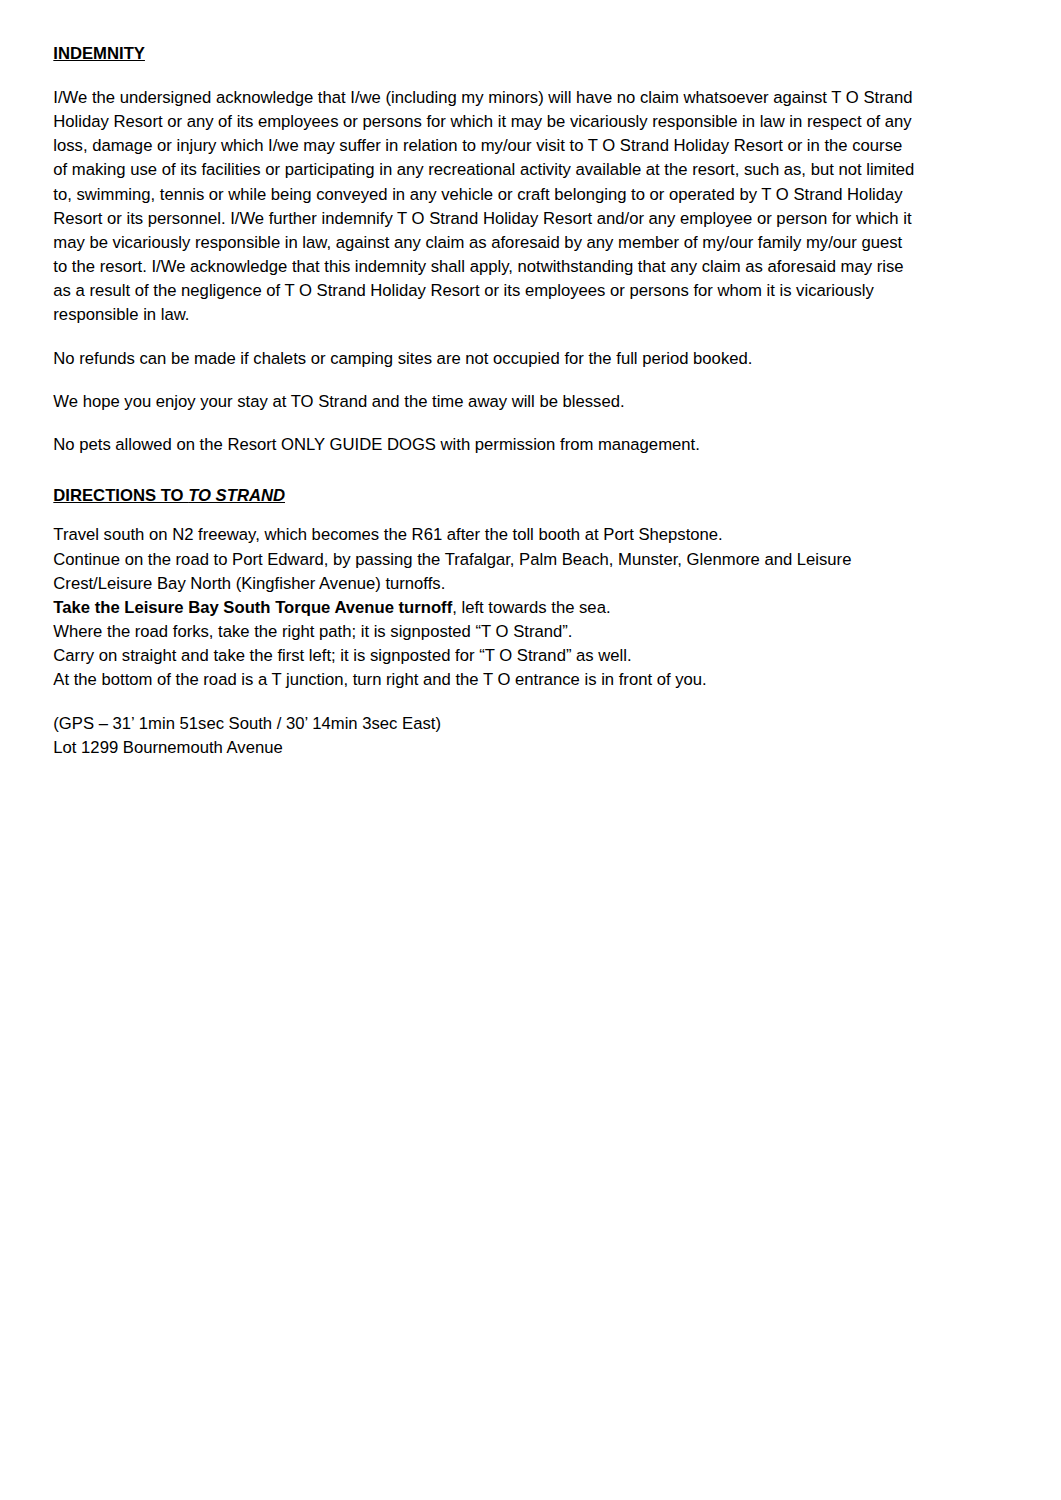INDEMNITY
I/We the undersigned acknowledge that I/we (including my minors) will have no claim whatsoever against T O Strand Holiday Resort or any of its employees or persons for which it may be vicariously responsible in law in respect of any loss, damage or injury which I/we may suffer in relation to my/our visit to T O Strand Holiday Resort or in the course of making use of its facilities or participating in any recreational activity available at the resort, such as, but not limited to, swimming, tennis or while being conveyed in any vehicle or craft belonging to or operated by T O Strand Holiday Resort or its personnel. I/We further indemnify T O Strand Holiday Resort and/or any employee or person for which it may be vicariously responsible in law, against any claim as aforesaid by any member of my/our family my/our guest to the resort. I/We acknowledge that this indemnity shall apply, notwithstanding that any claim as aforesaid may rise as a result of the negligence of T O Strand Holiday Resort or its employees or persons for whom it is vicariously responsible in law.
No refunds can be made if chalets or camping sites are not occupied for the full period booked.
We hope you enjoy your stay at TO Strand and the time away will be blessed.
No pets allowed on the Resort ONLY GUIDE DOGS with permission from management.
DIRECTIONS TO TO STRAND
Travel south on N2 freeway, which becomes the R61 after the toll booth at Port Shepstone.
Continue on the road to Port Edward, by passing the Trafalgar, Palm Beach, Munster, Glenmore and Leisure Crest/Leisure Bay North (Kingfisher Avenue) turnoffs.
Take the Leisure Bay South Torque Avenue turnoff, left towards the sea.
Where the road forks, take the right path; it is signposted “T O Strand”.
Carry on straight and take the first left; it is signposted for “T O Strand” as well.
At the bottom of the road is a T junction, turn right and the T O entrance is in front of you.
(GPS – 31’ 1min 51sec South / 30’ 14min 3sec East)
Lot 1299 Bournemouth Avenue